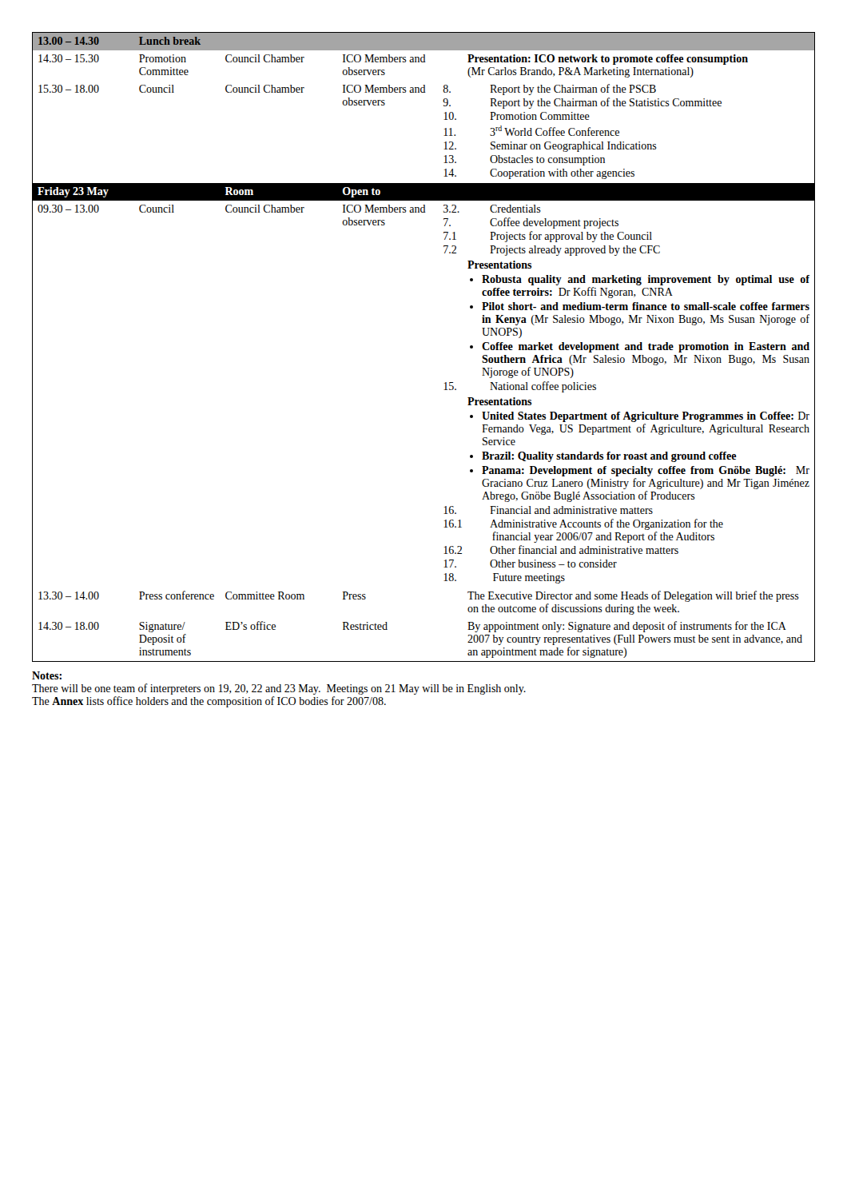| 13.00 – 14.30 | Lunch break | | | |
| 14.30 – 15.30 | Promotion Committee | Council C hamber | ICO Members and observers | Presentation: ICO network to promote coffee consumption (Mr Carlos Brando, P&A Marketing International) |
| 15.30 – 18.00 | Council | Council C hamber | ICO Members and observers | 8. Report by the Chairman of the PSCB 9. Report by the Chairman of the Statistics Committee 10. Promotion Committee 11. 3 rd World Coffee Conference 12. Seminar on Geographical Indications 13. Obstacles to consumption 14. Cooperation with other agencies |
| Friday 23 May | | Room | Open to | |
| 09.30 – 13.00 | Council | Council C hamber | ICO Members and observers | 3.2. Credentials 7. Coffee development projects 7.1 Projects for approval by the Council 7.2 Projects already approved by the CFC Presentations Robusta quality and marketing improvement by optimal use of coffee terroirs: Dr Koffi Ngoran, CNRA Pilot short- and medium-term finance to small-scale coffee farmers in Kenya (Mr Salesio Mbogo, Mr Nixon Bugo, Ms Susan Njoroge of UNOPS) Coffee market development and trade promotion in Eastern and Southern Africa (Mr Salesio Mbogo, Mr Nixon Bugo, Ms Susan Njoroge of UNOPS) 15. National coffee policies Presentations United States Department of Agriculture Programmes in Coffee: Dr Fernando Vega, US Department of Agriculture, Agricultural Research Service Brazil: Quality standards for roast and ground coffee Panama: Development of specialty coffee from Gnöbe Buglé: Mr Graciano Cruz Lanero (Ministry for Agriculture) and Mr Tigan Jiménez Abrego, Gnöbe Buglé Association of Producers 16. Financial and administrative matters 16.1 Administrative Accounts of the Organization for the financial year 2006/07 and Report of the Auditors 16.2 Other financial and administrative matters 17. Other business – to consider 18. Future meetings |
| 13.30 – 14.00 | Press conference | Committee Room | Press | The Executive Director and some Heads of Delegation will brief the press on the outcome of discussions during the week. |
| 14.30 – 18.00 | Signature/ Deposit of instruments | ED’s office | Restricted | By appointment only: Signature and deposit of instruments for the ICA 2007 by country representatives (Full Powers must be sent in advance, and an appointment made for signature) |
Notes:
There will be one team of interpreters on 19, 20, 22 and 23 May. Meetings on 21 May will be in English only.
The Annex lists office holders and the composition of ICO bodies for 2007/08.